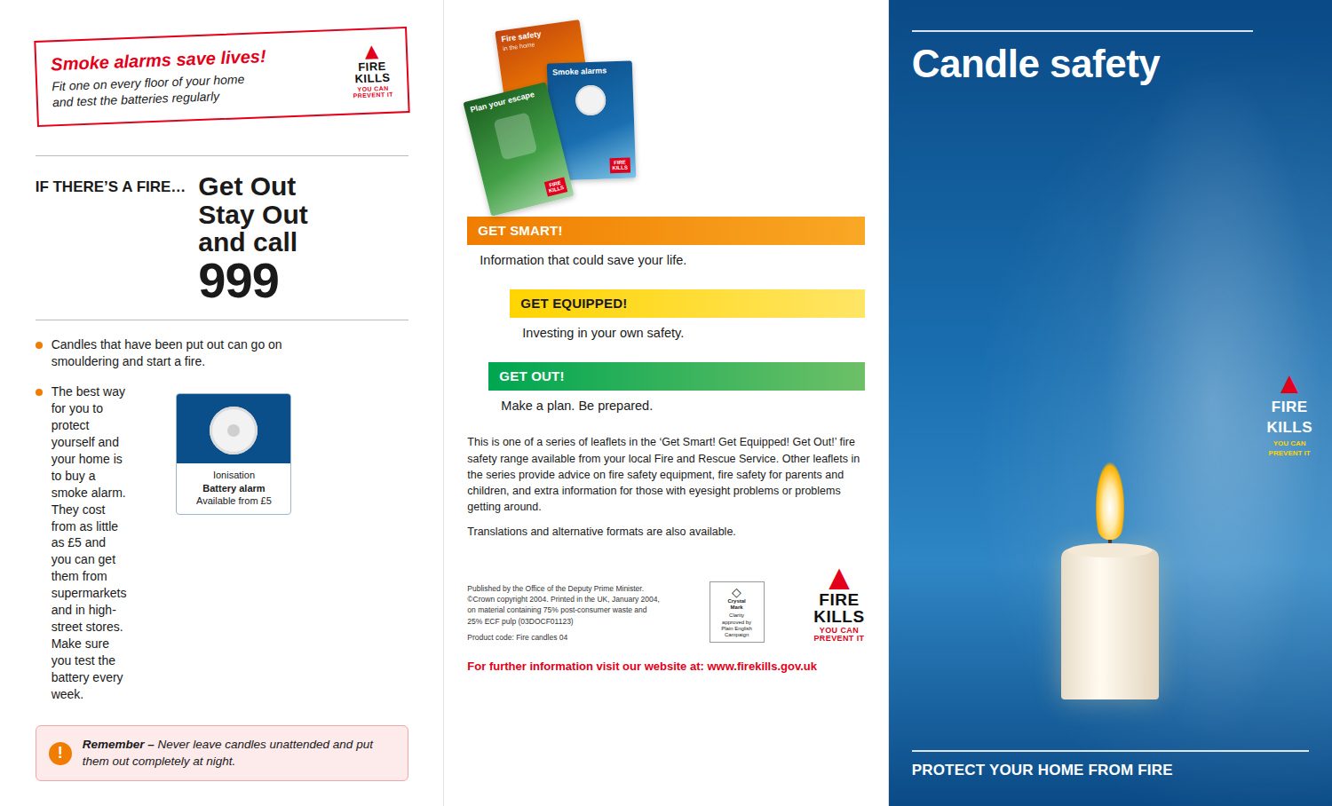Smoke alarms save lives!
Fit one on every floor of your home
and test the batteries regularly
▲ FIRE KILLS YOU CAN
PREVENT IT
IF THERE’S A FIRE…
Get Out
Stay Out
and call
999
Candles that have been put out can go on smouldering and start a fire.
The best way for you to protect yourself and your home is to buy a smoke alarm. They cost from as little as £5 and you can get them from supermarkets and in high-street stores. Make sure you test the battery every week.
Ionisation
Battery alarm Available from £5
!
Remember – Never leave candles unattended and put them out completely at night.
Fire safety
in the home
FIRE
KILLS
Smoke alarms
FIRE
KILLS
Plan your escape
FIRE
KILLS
GET SMART!
Information that could save your life.
GET EQUIPPED!
Investing in your own safety.
GET OUT!
Make a plan. Be prepared.
This is one of a series of leaflets in the ‘Get Smart! Get Equipped! Get Out!’ fire safety range available from your local Fire and Rescue Service. Other leaflets in the series provide advice on fire safety equipment, fire safety for parents and children, and extra information for those with eyesight problems or problems getting around.
Translations and alternative formats are also available.
Published by the Office of the Deputy Prime Minister.
©Crown copyright 2004. Printed in the UK, January 2004,
on material containing 75% post-consumer waste and
25% ECF pulp (03DOCF01123)
Product code: Fire candles 04
◇ Crystal
Mark
Clarity
approved by
Plain English Campaign
▲ FIRE KILLS YOU CAN
PREVENT IT
For further information visit our website at: www.firekills.gov.uk
Candle safety
▲ FIRE KILLS YOU CAN
PREVENT IT
PROTECT YOUR HOME FROM FIRE